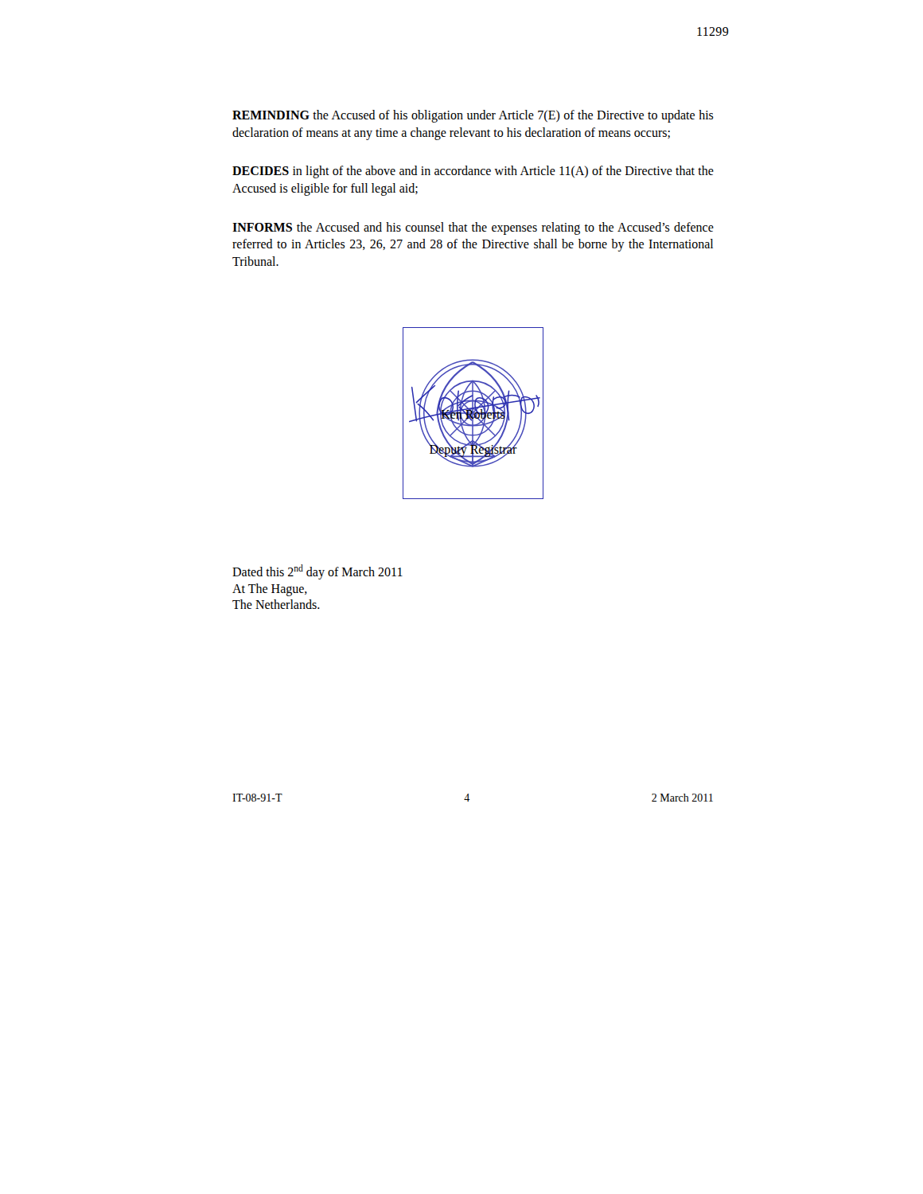11299
REMINDING the Accused of his obligation under Article 7(E) of the Directive to update his declaration of means at any time a change relevant to his declaration of means occurs;
DECIDES in light of the above and in accordance with Article 11(A) of the Directive that the Accused is eligible for full legal aid;
INFORMS the Accused and his counsel that the expenses relating to the Accused’s defence referred to in Articles 23, 26, 27 and 28 of the Directive shall be borne by the International Tribunal.
Ken Roberts
Deputy Registrar
Dated this 2nd day of March 2011
At The Hague,
The Netherlands.
IT-08-91-T
4
2 March 2011